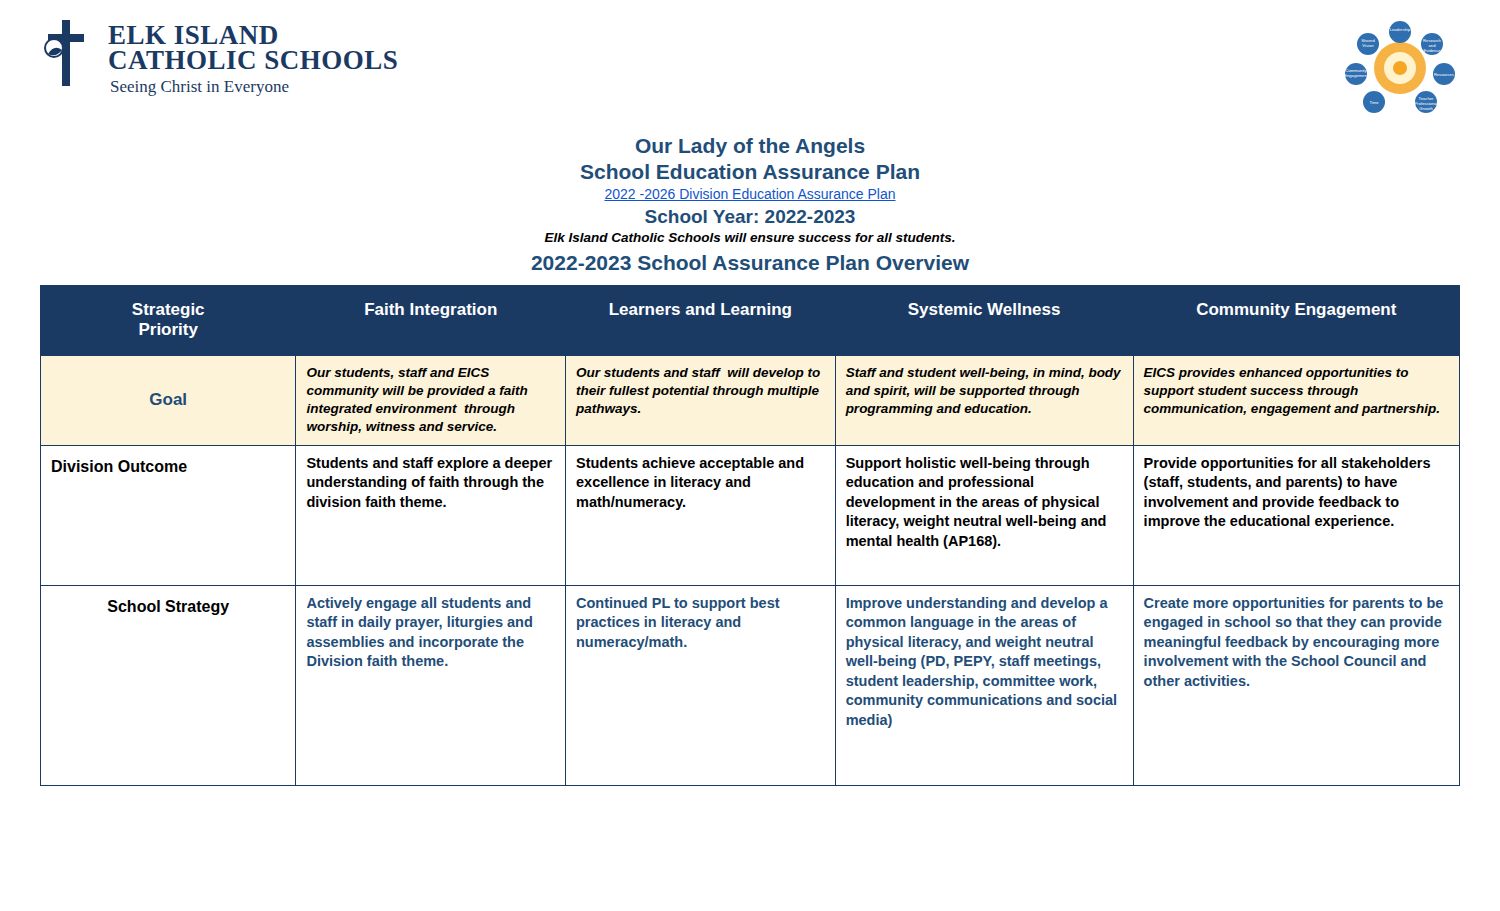ELK ISLAND
CATHOLIC SCHOOLS
Seeing Christ in Everyone
Leadership Research and Evidence Resources Teacher Professional Growth Time Community Engagement Shared Vision
Our Lady of the Angels
School Education Assurance Plan
2022 -2026 Division Education Assurance Plan
School Year: 2022-2023
Elk Island Catholic Schools will ensure success for all students.
2022-2023 School Assurance Plan Overview
| Strategic Priority | Faith Integration | Learners and Learning | Systemic Wellness | Community Engagement |
| --- | --- | --- | --- | --- |
| Goal | Our students, staff and EICS community will be provided a faith integrated environment through worship, witness and service. | Our students and staff will develop to their fullest potential through multiple pathways. | Staff and student well-being, in mind, body and spirit, will be supported through programming and education. | EICS provides enhanced opportunities to support student success through communication, engagement and partnership. |
| Division Outcome | Students and staff explore a deeper understanding of faith through the division faith theme. | Students achieve acceptable and excellence in literacy and math/numeracy. | Support holistic well-being through education and professional development in the areas of physical literacy, weight neutral well-being and mental health (AP168). | Provide opportunities for all stakeholders (staff, students, and parents) to have involvement and provide feedback to improve the educational experience. |
| School Strategy | Actively engage all students and staff in daily prayer, liturgies and assemblies and incorporate the Division faith theme. | Continued PL to support best practices in literacy and numeracy/math. | Improve understanding and develop a common language in the areas of physical literacy, and weight neutral well-being (PD, PEPY, staff meetings, student leadership, committee work, community communications and social media) | Create more opportunities for parents to be engaged in school so that they can provide meaningful feedback by encouraging more involvement with the School Council and other activities. |